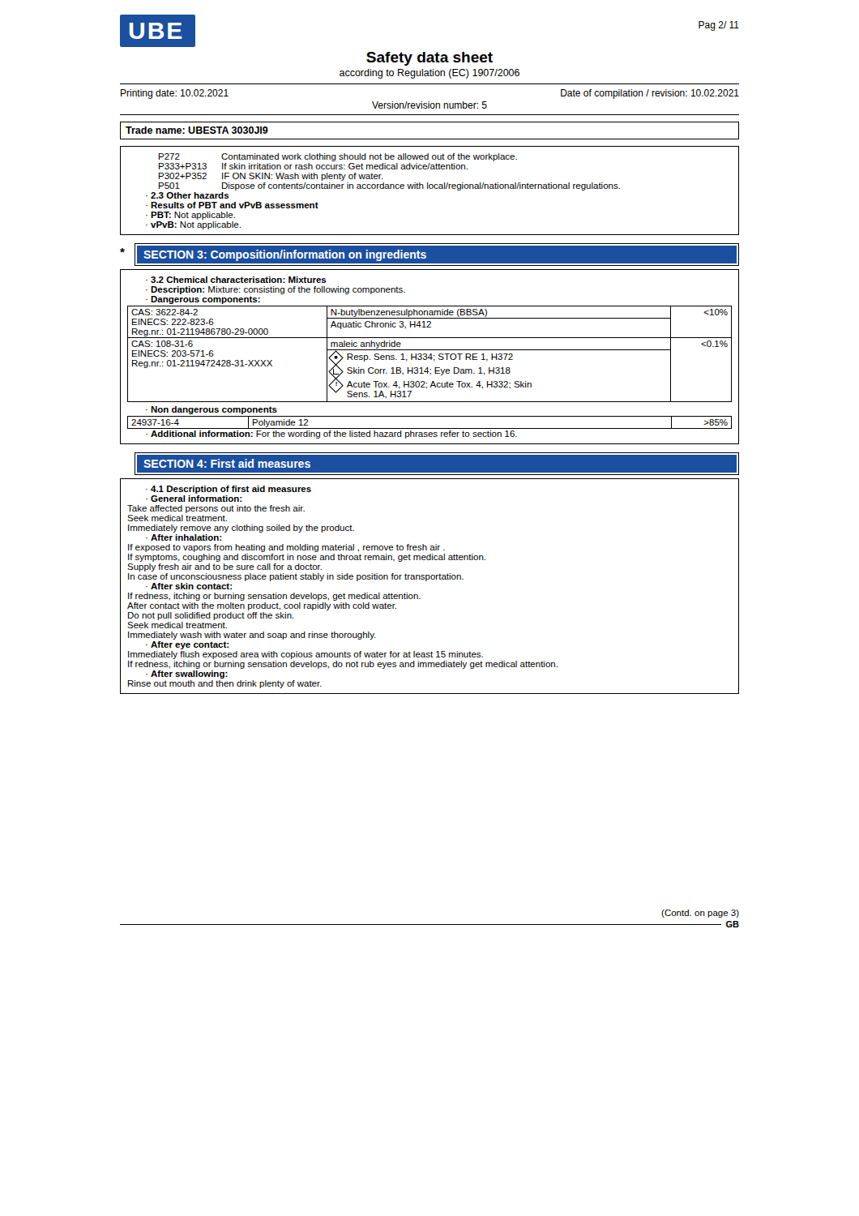UBE
Pag 2/ 11
Safety data sheet
according to Regulation (EC) 1907/2006
Printing date: 10.02.2021
Date of compilation / revision: 10.02.2021
Version/revision number: 5
Trade name: UBESTA 3030JI9
P272
Contaminated work clothing should not be allowed out of the workplace.
P333+P313
If skin irritation or rash occurs: Get medical advice/attention.
P302+P352
IF ON SKIN: Wash with plenty of water.
P501
Dispose of contents/container in accordance with local/regional/national/international regulations.
2.3 Other hazards
Results of PBT and vPvB assessment
PBT: Not applicable.
vPvB: Not applicable.
*
SECTION 3: Composition/information on ingredients
3.2 Chemical characterisation: Mixtures
Description: Mixture: consisting of the following components.
Dangerous components:
| CAS: 3622-84-2 EINECS: 222-823-6 Reg.nr.: 01-2119486780-29-0000 | / N-butylbenzenesulphonamide (BBSA) / / Aquatic Chronic 3, H412 / | <10% |
| CAS: 108-31-6 EINECS: 203-571-6 Reg.nr.: 01-2119472428-31-XXXX | / maleic anhydride / / Resp. Sens. 1, H334; STOT RE 1, H372 Skin Corr. 1B, H314; Eye Dam. 1, H318 Acute Tox. 4, H302; Acute Tox. 4, H332; Skin Sens. 1A, H317 / | <0.1% |
Non dangerous components
| 24937-16-4 | Polyamide 12 | >85% |
Additional information: For the wording of the listed hazard phrases refer to section 16.
SECTION 4: First aid measures
4.1 Description of first aid measures
General information:
Take affected persons out into the fresh air.
Seek medical treatment.
Immediately remove any clothing soiled by the product.
After inhalation:
If exposed to vapors from heating and molding material , remove to fresh air .
If symptoms, coughing and discomfort in nose and throat remain, get medical attention.
Supply fresh air and to be sure call for a doctor.
In case of unconsciousness place patient stably in side position for transportation.
After skin contact:
If redness, itching or burning sensation develops, get medical attention.
After contact with the molten product, cool rapidly with cold water.
Do not pull solidified product off the skin.
Seek medical treatment.
Immediately wash with water and soap and rinse thoroughly.
After eye contact:
Immediately flush exposed area with copious amounts of water for at least 15 minutes.
If redness, itching or burning sensation develops, do not rub eyes and immediately get medical attention.
After swallowing:
Rinse out mouth and then drink plenty of water.
(Contd. on page 3)
GB